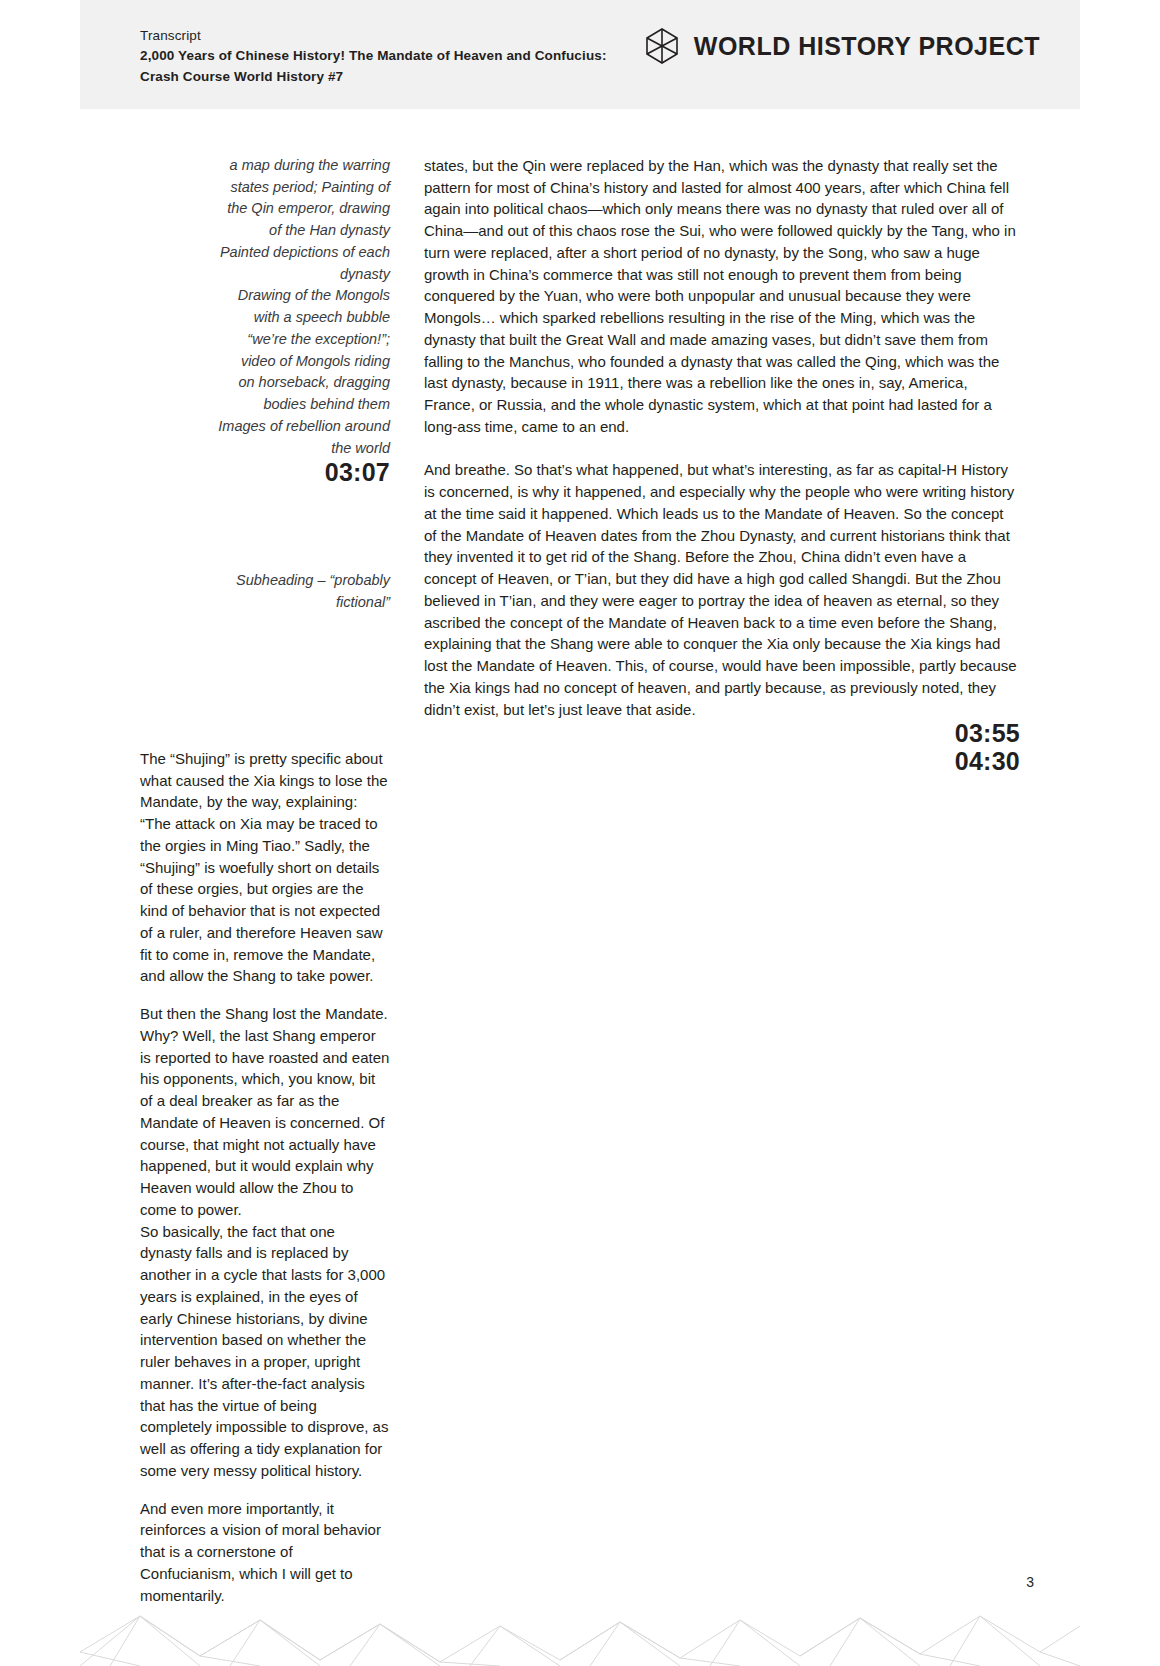Transcript
2,000 Years of Chinese History! The Mandate of Heaven and Confucius:
Crash Course World History #7
WORLD HISTORY PROJECT
a map during the warring
states period; Painting of
the Qin emperor, drawing
of the Han dynasty
Painted depictions of each
dynasty
Drawing of the Mongols
with a speech bubble
“we’re the exception!”;
video of Mongols riding
on horseback, dragging
bodies behind them
Images of rebellion around
the world
states, but the Qin were replaced by the Han, which was the dynasty that really set the pattern for most of China’s history and lasted for almost 400 years, after which China fell again into political chaos—which only means there was no dynasty that ruled over all of China—and out of this chaos rose the Sui, who were followed quickly by the Tang, who in turn were replaced, after a short period of no dynasty, by the Song, who saw a huge growth in China’s commerce that was still not enough to prevent them from being conquered by the Yuan, who were both unpopular and unusual because they were Mongols… which sparked rebellions resulting in the rise of the Ming, which was the dynasty that built the Great Wall and made amazing vases, but didn’t save them from falling to the Manchus, who founded a dynasty that was called the Qing, which was the last dynasty, because in 1911, there was a rebellion like the ones in, say, America, France, or Russia, and the whole dynastic system, which at that point had lasted for a long-ass time, came to an end.
03:07
And breathe. So that’s what happened, but what’s interesting, as far as capital-H History is concerned, is why it happened, and especially why the people who were writing history at the time said it happened. Which leads us to the Mandate of Heaven. So the concept of the Mandate of Heaven dates from the Zhou Dynasty, and current historians think that they invented it to get rid of the Shang. Before the Zhou, China didn’t even have a concept of Heaven, or T’ian, but they did have a high god called Shangdi. But the Zhou believed in T’ian, and they were eager to portray the idea of heaven as eternal, so they ascribed the concept of the Mandate of Heaven back to a time even before the Shang, explaining that the Shang were able to conquer the Xia only because the Xia kings had lost the Mandate of Heaven. This, of course, would have been impossible, partly because the Xia kings had no concept of heaven, and partly because, as previously noted, they didn’t exist, but let’s just leave that aside.
Subheading – “probably
fictional”
03:55
The “Shujing” is pretty specific about what caused the Xia kings to lose the Mandate, by the way, explaining: “The attack on Xia may be traced to the orgies in Ming Tiao.” Sadly, the “Shujing” is woefully short on details of these orgies, but orgies are the kind of behavior that is not expected of a ruler, and therefore Heaven saw fit to come in, remove the Mandate, and allow the Shang to take power.
But then the Shang lost the Mandate. Why? Well, the last Shang emperor is reported to have roasted and eaten his opponents, which, you know, bit of a deal breaker as far as the Mandate of Heaven is concerned. Of course, that might not actually have happened, but it would explain why Heaven would allow the Zhou to come to power.
04:30
So basically, the fact that one dynasty falls and is replaced by another in a cycle that lasts for 3,000 years is explained, in the eyes of early Chinese historians, by divine intervention based on whether the ruler behaves in a proper, upright manner. It’s after-the-fact analysis that has the virtue of being completely impossible to disprove, as well as offering a tidy explanation for some very messy political history.
And even more importantly, it reinforces a vision of moral behavior that is a cornerstone of Confucianism, which I will get to momentarily.
3